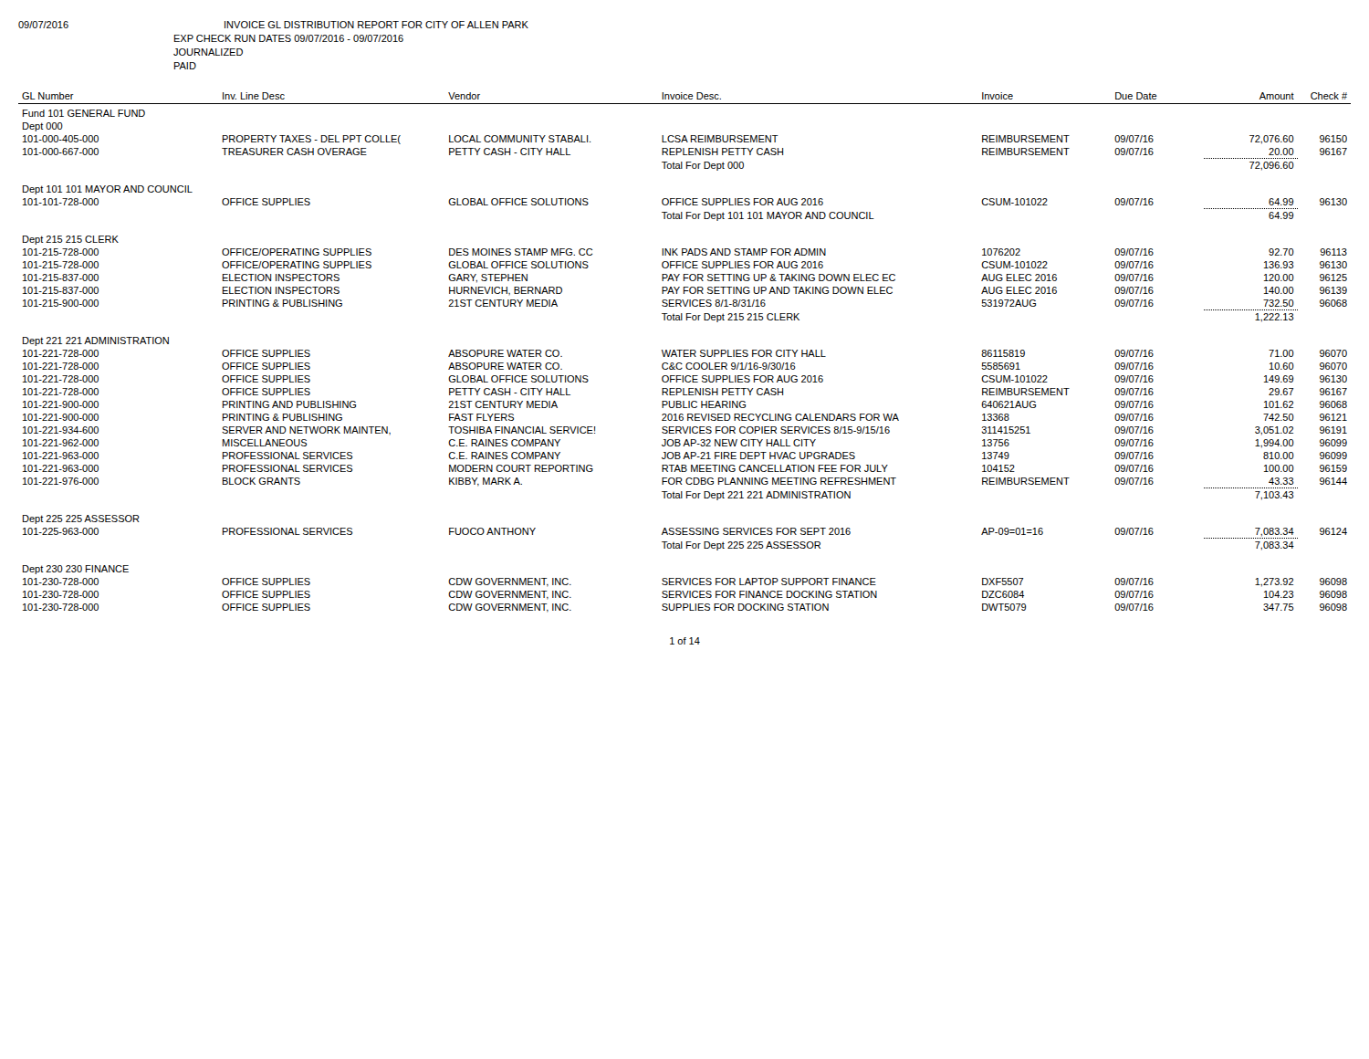09/07/2016INVOICE GL DISTRIBUTION REPORT FOR CITY OF ALLEN PARK
EXP CHECK RUN DATES 09/07/2016 - 09/07/2016
JOURNALIZED
PAID
| GL Number | Inv. Line Desc | Vendor | Invoice Desc. | Invoice | Due Date | Amount | Check # |
| --- | --- | --- | --- | --- | --- | --- | --- |
| Fund 101 GENERAL FUND |
| Dept 000 |
| 101-000-405-000 | PROPERTY TAXES - DEL PPT COLLE( | LOCAL COMMUNITY STABALI. | LCSA REIMBURSEMENT | REIMBURSEMENT | 09/07/16 | 72,076.60 | 96150 |
| 101-000-667-000 | TREASURER CASH OVERAGE | PETTY CASH - CITY HALL | REPLENISH PETTY CASH | REIMBURSEMENT | 09/07/16 | 20.00 | 96167 |
| | | | Total For Dept 000 | | | 72,096.60 | |
| Dept 101 101 MAYOR AND COUNCIL |
| 101-101-728-000 | OFFICE SUPPLIES | GLOBAL OFFICE SOLUTIONS | OFFICE SUPPLIES FOR AUG 2016 | CSUM-101022 | 09/07/16 | 64.99 | 96130 |
| | | | Total For Dept 101 101 MAYOR AND COUNCIL | | | 64.99 | |
| Dept 215 215 CLERK |
| 101-215-728-000 | OFFICE/OPERATING SUPPLIES | DES MOINES STAMP MFG. CC | INK PADS AND STAMP FOR ADMIN | 1076202 | 09/07/16 | 92.70 | 96113 |
| 101-215-728-000 | OFFICE/OPERATING SUPPLIES | GLOBAL OFFICE SOLUTIONS | OFFICE SUPPLIES FOR AUG 2016 | CSUM-101022 | 09/07/16 | 136.93 | 96130 |
| 101-215-837-000 | ELECTION INSPECTORS | GARY, STEPHEN | PAY FOR SETTING UP & TAKING DOWN ELEC EC | AUG ELEC 2016 | 09/07/16 | 120.00 | 96125 |
| 101-215-837-000 | ELECTION INSPECTORS | HURNEVICH, BERNARD | PAY FOR SETTING UP AND TAKING DOWN ELEC | AUG ELEC 2016 | 09/07/16 | 140.00 | 96139 |
| 101-215-900-000 | PRINTING & PUBLISHING | 21ST CENTURY MEDIA | SERVICES 8/1-8/31/16 | 531972AUG | 09/07/16 | 732.50 | 96068 |
| | | | Total For Dept 215 215 CLERK | | | 1,222.13 | |
| Dept 221 221 ADMINISTRATION |
| 101-221-728-000 | OFFICE SUPPLIES | ABSOPURE WATER CO. | WATER SUPPLIES FOR CITY HALL | 86115819 | 09/07/16 | 71.00 | 96070 |
| 101-221-728-000 | OFFICE SUPPLIES | ABSOPURE WATER CO. | C&C COOLER 9/1/16-9/30/16 | 5585691 | 09/07/16 | 10.60 | 96070 |
| 101-221-728-000 | OFFICE SUPPLIES | GLOBAL OFFICE SOLUTIONS | OFFICE SUPPLIES FOR AUG 2016 | CSUM-101022 | 09/07/16 | 149.69 | 96130 |
| 101-221-728-000 | OFFICE SUPPLIES | PETTY CASH - CITY HALL | REPLENISH PETTY CASH | REIMBURSEMENT | 09/07/16 | 29.67 | 96167 |
| 101-221-900-000 | PRINTING AND PUBLISHING | 21ST CENTURY MEDIA | PUBLIC HEARING | 640621AUG | 09/07/16 | 101.62 | 96068 |
| 101-221-900-000 | PRINTING & PUBLISHING | FAST FLYERS | 2016 REVISED RECYCLING CALENDARS FOR WA | 13368 | 09/07/16 | 742.50 | 96121 |
| 101-221-934-600 | SERVER AND NETWORK MAINTEN, | TOSHIBA FINANCIAL SERVICE! | SERVICES FOR COPIER SERVICES 8/15-9/15/16 | 311415251 | 09/07/16 | 3,051.02 | 96191 |
| 101-221-962-000 | MISCELLANEOUS | C.E. RAINES COMPANY | JOB AP-32 NEW CITY HALL CITY | 13756 | 09/07/16 | 1,994.00 | 96099 |
| 101-221-963-000 | PROFESSIONAL SERVICES | C.E. RAINES COMPANY | JOB AP-21 FIRE DEPT HVAC UPGRADES | 13749 | 09/07/16 | 810.00 | 96099 |
| 101-221-963-000 | PROFESSIONAL SERVICES | MODERN COURT REPORTING | RTAB MEETING CANCELLATION FEE FOR JULY | 104152 | 09/07/16 | 100.00 | 96159 |
| 101-221-976-000 | BLOCK GRANTS | KIBBY, MARK A. | FOR CDBG PLANNING MEETING REFRESHMENT | REIMBURSEMENT | 09/07/16 | 43.33 | 96144 |
| | | | Total For Dept 221 221 ADMINISTRATION | | | 7,103.43 | |
| Dept 225 225 ASSESSOR |
| 101-225-963-000 | PROFESSIONAL SERVICES | FUOCO ANTHONY | ASSESSING SERVICES FOR SEPT 2016 | AP-09=01=16 | 09/07/16 | 7,083.34 | 96124 |
| | | | Total For Dept 225 225 ASSESSOR | | | 7,083.34 | |
| Dept 230 230 FINANCE |
| 101-230-728-000 | OFFICE SUPPLIES | CDW GOVERNMENT, INC. | SERVICES FOR LAPTOP SUPPORT FINANCE | DXF5507 | 09/07/16 | 1,273.92 | 96098 |
| 101-230-728-000 | OFFICE SUPPLIES | CDW GOVERNMENT, INC. | SERVICES FOR FINANCE DOCKING STATION | DZC6084 | 09/07/16 | 104.23 | 96098 |
| 101-230-728-000 | OFFICE SUPPLIES | CDW GOVERNMENT, INC. | SUPPLIES FOR DOCKING STATION | DWT5079 | 09/07/16 | 347.75 | 96098 |
1 of 14